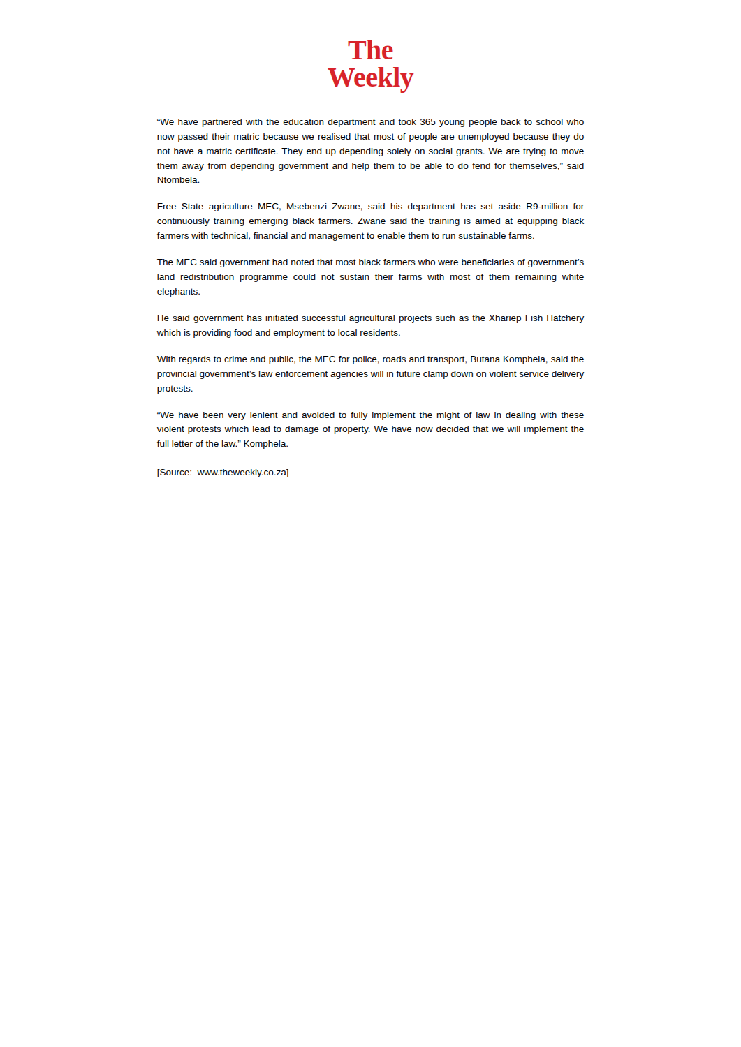The
Weekly
“We have partnered with the education department and took 365 young people back to school who now passed their matric because we realised that most of people are unemployed because they do not have a matric certificate. They end up depending solely on social grants. We are trying to move them away from depending government and help them to be able to do fend for themselves,” said Ntombela.
Free State agriculture MEC, Msebenzi Zwane, said his department has set aside R9-million for continuously training emerging black farmers. Zwane said the training is aimed at equipping black farmers with technical, financial and management to enable them to run sustainable farms.
The MEC said government had noted that most black farmers who were beneficiaries of government’s land redistribution programme could not sustain their farms with most of them remaining white elephants.
He said government has initiated successful agricultural projects such as the Xhariep Fish Hatchery which is providing food and employment to local residents.
With regards to crime and public, the MEC for police, roads and transport, Butana Komphela, said the provincial government’s law enforcement agencies will in future clamp down on violent service delivery protests.
“We have been very lenient and avoided to fully implement the might of law in dealing with these violent protests which lead to damage of property. We have now decided that we will implement the full letter of the law.” Komphela.
[Source: www.theweekly.co.za]